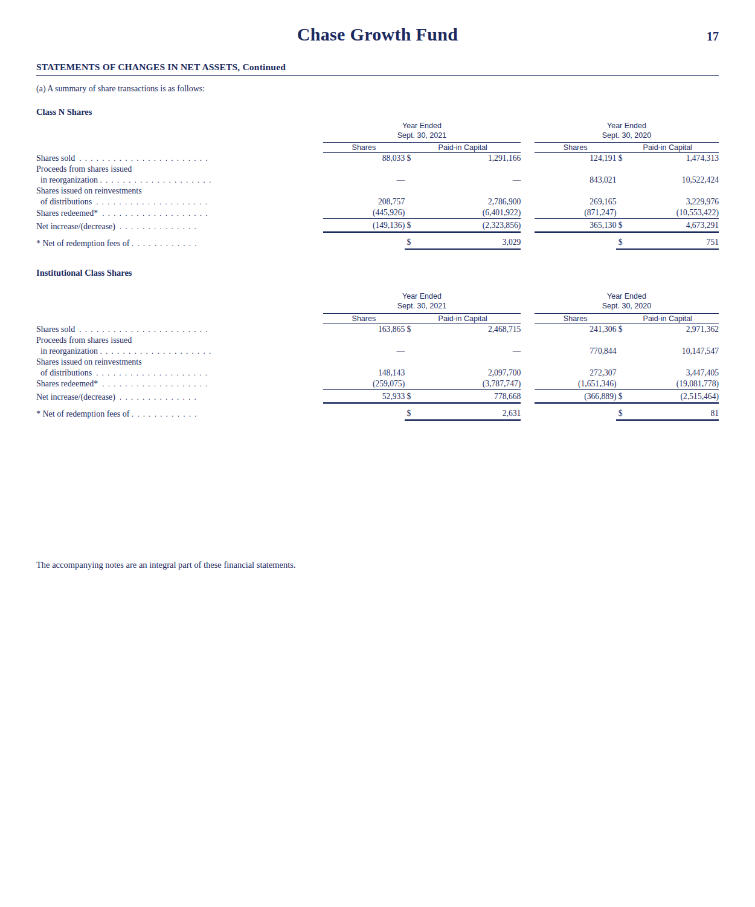Chase Growth Fund
17
STATEMENTS OF CHANGES IN NET ASSETS, Continued
(a) A summary of share transactions is as follows:
Class N Shares
| | Year Ended Sept. 30, 2021 | | Year Ended Sept. 30, 2020 |
| | Shares | Paid-in Capital | | Shares | Paid-in Capital |
| Shares sold . . . . . . . . . . . . . . . . . . . . . . . | 88,033 | $ 1,291,166 | | 124,191 | $ 1,474,313 |
| Proceeds from shares issued | | | | | |
| in reorganization . . . . . . . . . . . . . . . . . . . . | — | — | | 843,021 | 10,522,424 |
| Shares issued on reinvestments | | | | | |
| of distributions . . . . . . . . . . . . . . . . . . . . | 208,757 | 2,786,900 | | 269,165 | 3,229,976 |
| Shares redeemed* . . . . . . . . . . . . . . . . . . . | (445,926) | (6,401,922) | | (871,247) | (10,553,422) |
| Net increase/(decrease) . . . . . . . . . . . . . . | (149,136) | $ (2,323,856) | | 365,130 | $ 4,673,291 |
| * Net of redemption fees of . . . . . . . . . . . . | | $ 3,029 | | | $ 751 |
Institutional Class Shares
| | Year Ended Sept. 30, 2021 | | Year Ended Sept. 30, 2020 |
| | Shares | Paid-in Capital | | Shares | Paid-in Capital |
| Shares sold . . . . . . . . . . . . . . . . . . . . . . . | 163,865 | $ 2,468,715 | | 241,306 | $ 2,971,362 |
| Proceeds from shares issued | | | | | |
| in reorganization . . . . . . . . . . . . . . . . . . . . | — | — | | 770,844 | 10,147,547 |
| Shares issued on reinvestments | | | | | |
| of distributions . . . . . . . . . . . . . . . . . . . . | 148,143 | 2,097,700 | | 272,307 | 3,447,405 |
| Shares redeemed* . . . . . . . . . . . . . . . . . . . | (259,075) | (3,787,747) | | (1,651,346) | (19,081,778) |
| Net increase/(decrease) . . . . . . . . . . . . . . | 52,933 | $ 778,668 | | (366,889) | $ (2,515,464) |
| * Net of redemption fees of . . . . . . . . . . . . | | $ 2,631 | | | $ 81 |
The accompanying notes are an integral part of these financial statements.